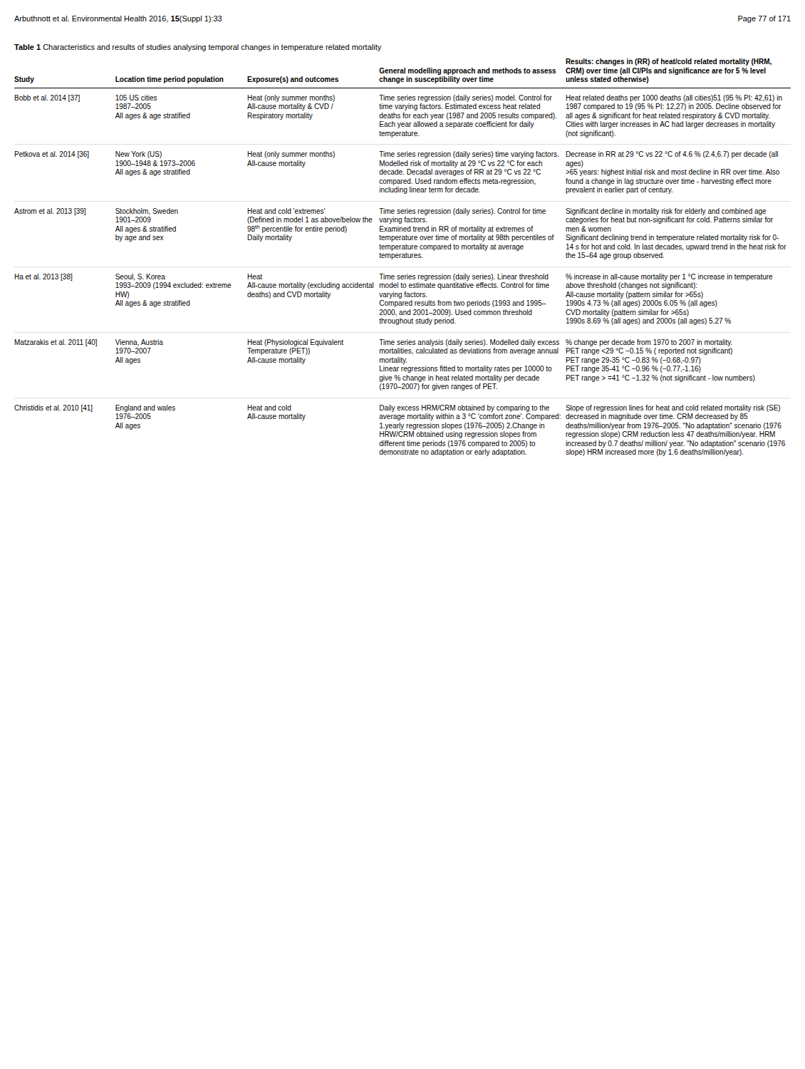Arbuthnott et al. Environmental Health 2016, 15(Suppl 1):33
Page 77 of 171
Table 1 Characteristics and results of studies analysing temporal changes in temperature related mortality
| Study | Location time period population | Exposure(s) and outcomes | General modelling approach and methods to assess change in susceptibility over time | Results: changes in (RR) of heat/cold related mortality (HRM, CRM) over time (all CI/PIs and significance are for 5 % level unless stated otherwise) |
| --- | --- | --- | --- | --- |
| Bobb et al. 2014 [37] | 105 US cities 1987–2005 All ages & age stratified | Heat (only summer months) All-cause mortality & CVD / Respiratory mortality | Time series regression (daily series) model. Control for time varying factors. Estimated excess heat related deaths for each year (1987 and 2005 results compared). Each year allowed a separate coefficient for daily temperature. | Heat related deaths per 1000 deaths (all cities)51 (95 % PI: 42,61) in 1987 compared to 19 (95 % PI: 12,27) in 2005. Decline observed for all ages & significant for heat related respiratory & CVD mortality. Cities with larger increases in AC had larger decreases in mortality (not significant). |
| Petkova et al. 2014 [36] | New York (US) 1900–1948 & 1973–2006 All ages & age stratified | Heat (only summer months) All-cause mortality | Time series regression (daily series) time varying factors. Modelled risk of mortality at 29 °C vs 22 °C for each decade. Decadal averages of RR at 29 °C vs 22 °C compared. Used random effects meta-regression, including linear term for decade. | Decrease in RR at 29 °C vs 22 °C of 4.6 % (2.4,6.7) per decade (all ages) >65 years: highest initial risk and most decline in RR over time. Also found a change in lag structure over time - harvesting effect more prevalent in earlier part of century. |
| Astrom et al. 2013 [39] | Stockholm, Sweden 1901–2009 All ages & stratified by age and sex | Heat and cold 'extremes' (Defined in model 1 as above/below the 98 th percentile for entire period) Daily mortality | Time series regression (daily series). Control for time varying factors. Examined trend in RR of mortality at extremes of temperature over time of mortality at 98th percentiles of temperature compared to mortality at average temperatures. | Significant decline in mortality risk for elderly and combined age categories for heat but non-significant for cold. Patterns similar for men & women Significant declining trend in temperature related mortality risk for 0-14 s for hot and cold. In last decades, upward trend in the heat risk for the 15–64 age group observed. |
| Ha et al. 2013 [38] | Seoul, S. Korea 1993–2009 (1994 excluded: extreme HW) All ages & age stratified | Heat All-cause mortality (excluding accidental deaths) and CVD mortality | Time series regression (daily series). Linear threshold model to estimate quantitative effects. Control for time varying factors. Compared results from two periods (1993 and 1995–2000, and 2001–2009). Used common threshold throughout study period. | % increase in all-cause mortality per 1 °C increase in temperature above threshold (changes not significant): All-cause mortality (pattern similar for >65s) 1990s 4.73 % (all ages) 2000s 6.05 % (all ages) CVD mortality (pattern similar for >65s) 1990s 8.69 % (all ages) and 2000s (all ages) 5.27 % |
| Matzarakis et al. 2011 [40] | Vienna, Austria 1970–2007 All ages | Heat (Physiological Equivalent Temperature (PET)) All-cause mortality | Time series analysis (daily series). Modelled daily excess mortalities, calculated as deviations from average annual mortality. Linear regressions fitted to mortality rates per 10000 to give % change in heat related mortality per decade (1970–2007) for given ranges of PET. | % change per decade from 1970 to 2007 in mortality. PET range <29 °C −0.15 % ( reported not significant) PET range 29-35 °C −0.83 % (−0.68,-0.97) PET range 35-41 °C −0.96 % (−0.77,-1.16) PET range > =41 °C −1.32 % (not significant - low numbers) |
| Christidis et al. 2010 [41] | England and wales 1976–2005 All ages | Heat and cold All-cause mortality | Daily excess HRM/CRM obtained by comparing to the average mortality within a 3 °C 'comfort zone'. Compared: 1.yearly regression slopes (1976–2005) 2.Change in HRW/CRM obtained using regression slopes from different time periods (1976 compared to 2005) to demonstrate no adaptation or early adaptation. | Slope of regression lines for heat and cold related mortality risk (SE) decreased in magnitude over time. CRM decreased by 85 deaths/million/year from 1976–2005. "No adaptation" scenario (1976 regression slope) CRM reduction less 47 deaths/million/year. HRM increased by 0.7 deaths/ million/ year. "No adaptation" scenario (1976 slope) HRM increased more (by 1.6 deaths/million/year). |